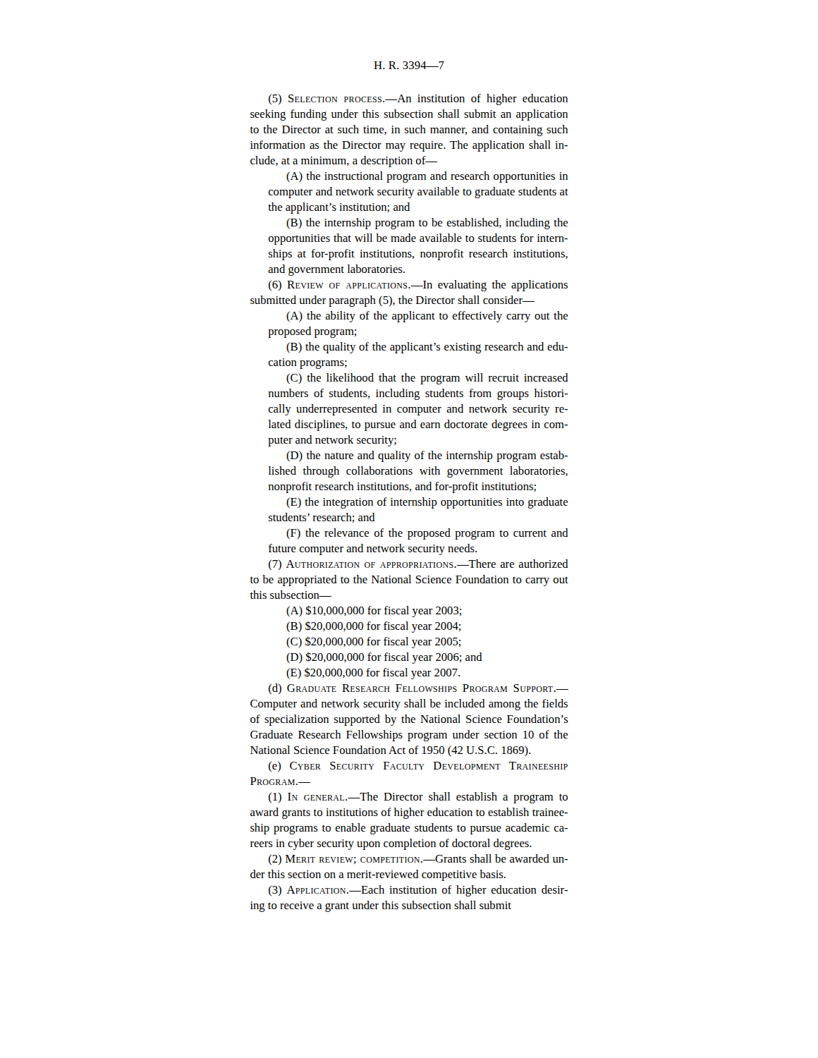H. R. 3394—7
(5) Selection process.—An institution of higher education seeking funding under this subsection shall submit an application to the Director at such time, in such manner, and containing such information as the Director may require. The application shall include, at a minimum, a description of—
(A) the instructional program and research opportunities in computer and network security available to graduate students at the applicant’s institution; and
(B) the internship program to be established, including the opportunities that will be made available to students for internships at for-profit institutions, nonprofit research institutions, and government laboratories.
(6) Review of applications.—In evaluating the applications submitted under paragraph (5), the Director shall consider—
(A) the ability of the applicant to effectively carry out the proposed program;
(B) the quality of the applicant’s existing research and education programs;
(C) the likelihood that the program will recruit increased numbers of students, including students from groups historically underrepresented in computer and network security related disciplines, to pursue and earn doctorate degrees in computer and network security;
(D) the nature and quality of the internship program established through collaborations with government laboratories, nonprofit research institutions, and for-profit institutions;
(E) the integration of internship opportunities into graduate students’ research; and
(F) the relevance of the proposed program to current and future computer and network security needs.
(7) Authorization of appropriations.—There are authorized to be appropriated to the National Science Foundation to carry out this subsection—
(A) $10,000,000 for fiscal year 2003;
(B) $20,000,000 for fiscal year 2004;
(C) $20,000,000 for fiscal year 2005;
(D) $20,000,000 for fiscal year 2006; and
(E) $20,000,000 for fiscal year 2007.
(d) Graduate Research Fellowships Program Support.—Computer and network security shall be included among the fields of specialization supported by the National Science Foundation’s Graduate Research Fellowships program under section 10 of the National Science Foundation Act of 1950 (42 U.S.C. 1869).
(e) Cyber Security Faculty Development Traineeship Program.—
(1) In general.—The Director shall establish a program to award grants to institutions of higher education to establish traineeship programs to enable graduate students to pursue academic careers in cyber security upon completion of doctoral degrees.
(2) Merit review; competition.—Grants shall be awarded under this section on a merit-reviewed competitive basis.
(3) Application.—Each institution of higher education desiring to receive a grant under this subsection shall submit